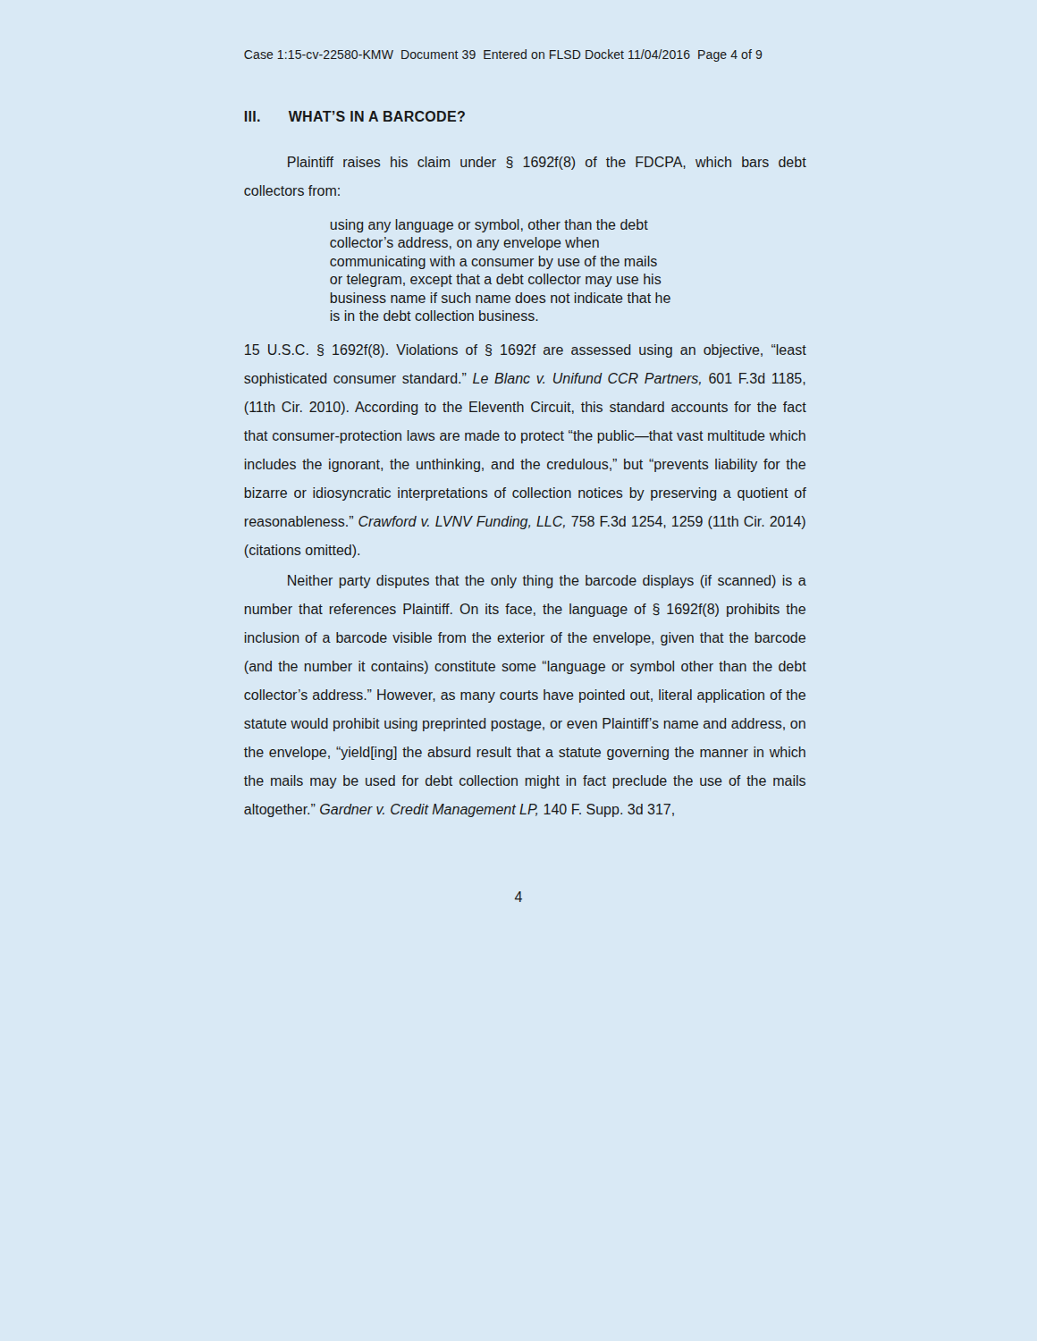Case 1:15-cv-22580-KMW Document 39 Entered on FLSD Docket 11/04/2016 Page 4 of 9
III. WHAT’S IN A BARCODE?
Plaintiff raises his claim under § 1692f(8) of the FDCPA, which bars debt collectors from:
using any language or symbol, other than the debt collector’s address, on any envelope when communicating with a consumer by use of the mails or telegram, except that a debt collector may use his business name if such name does not indicate that he is in the debt collection business.
15 U.S.C. § 1692f(8). Violations of § 1692f are assessed using an objective, “least sophisticated consumer standard.” Le Blanc v. Unifund CCR Partners, 601 F.3d 1185, (11th Cir. 2010). According to the Eleventh Circuit, this standard accounts for the fact that consumer-protection laws are made to protect “the public—that vast multitude which includes the ignorant, the unthinking, and the credulous,” but “prevents liability for the bizarre or idiosyncratic interpretations of collection notices by preserving a quotient of reasonableness.” Crawford v. LVNV Funding, LLC, 758 F.3d 1254, 1259 (11th Cir. 2014) (citations omitted).
Neither party disputes that the only thing the barcode displays (if scanned) is a number that references Plaintiff. On its face, the language of § 1692f(8) prohibits the inclusion of a barcode visible from the exterior of the envelope, given that the barcode (and the number it contains) constitute some “language or symbol other than the debt collector’s address.” However, as many courts have pointed out, literal application of the statute would prohibit using preprinted postage, or even Plaintiff’s name and address, on the envelope, “yield[ing] the absurd result that a statute governing the manner in which the mails may be used for debt collection might in fact preclude the use of the mails altogether.” Gardner v. Credit Management LP, 140 F. Supp. 3d 317,
4